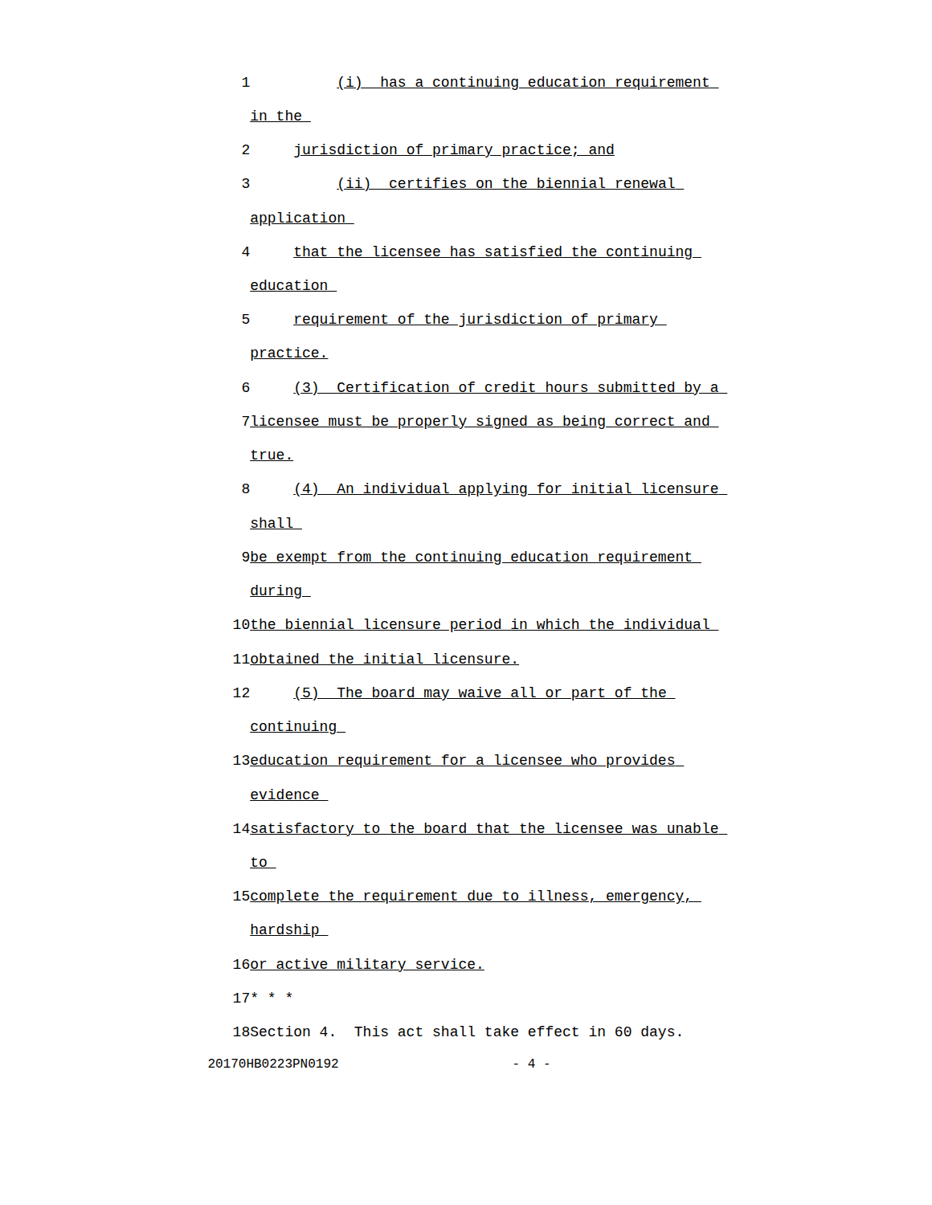| 1 | (i) has a continuing education requirement in the |
| 2 | jurisdiction of primary practice; and |
| 3 | (ii) certifies on the biennial renewal application |
| 4 | that the licensee has satisfied the continuing education |
| 5 | requirement of the jurisdiction of primary practice. |
| 6 | (3) Certification of credit hours submitted by a |
| 7 | licensee must be properly signed as being correct and true. |
| 8 | (4) An individual applying for initial licensure shall |
| 9 | be exempt from the continuing education requirement during |
| 10 | the biennial licensure period in which the individual |
| 11 | obtained the initial licensure. |
| 12 | (5) The board may waive all or part of the continuing |
| 13 | education requirement for a licensee who provides evidence |
| 14 | satisfactory to the board that the licensee was unable to |
| 15 | complete the requirement due to illness, emergency, hardship |
| 16 | or active military service. |
| 17 | * * * |
| 18 | Section 4. This act shall take effect in 60 days. |
20170HB0223PN0192
- 4 -